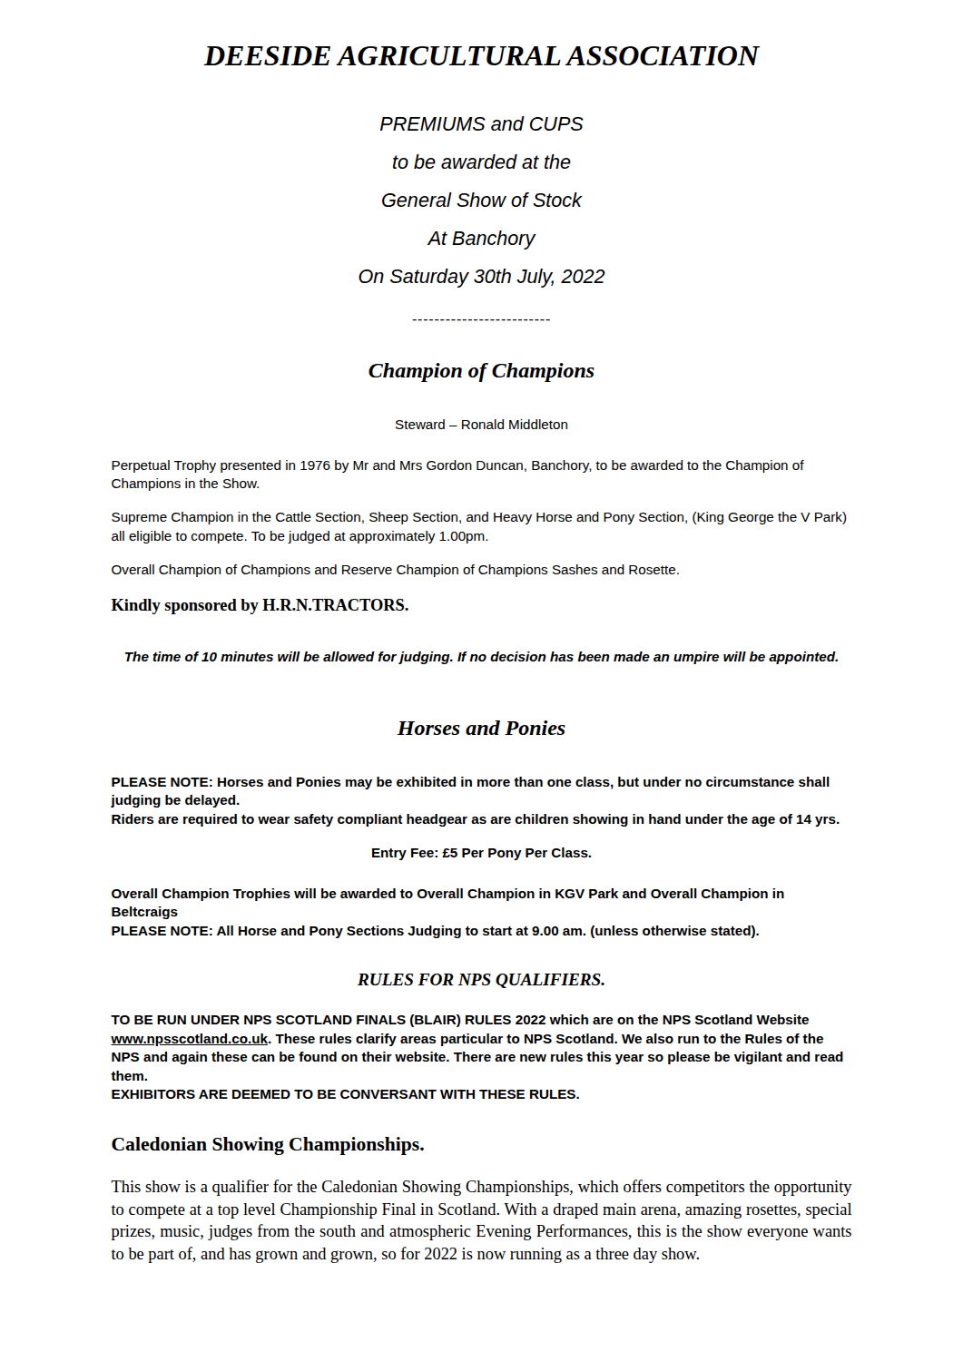DEESIDE AGRICULTURAL ASSOCIATION
PREMIUMS and CUPS
to be awarded at the
General Show of Stock
At Banchory
On Saturday 30th July, 2022
-------------------------
Champion of Champions
Steward – Ronald Middleton
Perpetual Trophy presented in 1976 by Mr and Mrs Gordon Duncan, Banchory, to be awarded to the Champion of Champions in the Show.
Supreme Champion in the Cattle Section, Sheep Section, and Heavy Horse and Pony Section, (King George the V Park) all eligible to compete. To be judged at approximately 1.00pm.
Overall Champion of Champions and Reserve Champion of Champions Sashes and Rosette.
Kindly sponsored by H.R.N.TRACTORS.
The time of 10 minutes will be allowed for judging. If no decision has been made an umpire will be appointed.
Horses and Ponies
PLEASE NOTE: Horses and Ponies may be exhibited in more than one class, but under no circumstance shall judging be delayed.
Riders are required to wear safety compliant headgear as are children showing in hand under the age of 14 yrs.
Entry Fee: £5 Per Pony Per Class.
Overall Champion Trophies will be awarded to Overall Champion in KGV Park and Overall Champion in Beltcraigs
PLEASE NOTE: All Horse and Pony Sections Judging to start at 9.00 am. (unless otherwise stated).
RULES FOR NPS QUALIFIERS.
TO BE RUN UNDER NPS SCOTLAND FINALS (BLAIR) RULES 2022 which are on the NPS Scotland Website www.npsscotland.co.uk. These rules clarify areas particular to NPS Scotland. We also run to the Rules of the NPS and again these can be found on their website. There are new rules this year so please be vigilant and read them.
EXHIBITORS ARE DEEMED TO BE CONVERSANT WITH THESE RULES.
Caledonian Showing Championships.
This show is a qualifier for the Caledonian Showing Championships, which offers competitors the opportunity to compete at a top level Championship Final in Scotland. With a draped main arena, amazing rosettes, special prizes, music, judges from the south and atmospheric Evening Performances, this is the show everyone wants to be part of, and has grown and grown, so for 2022 is now running as a three day show.